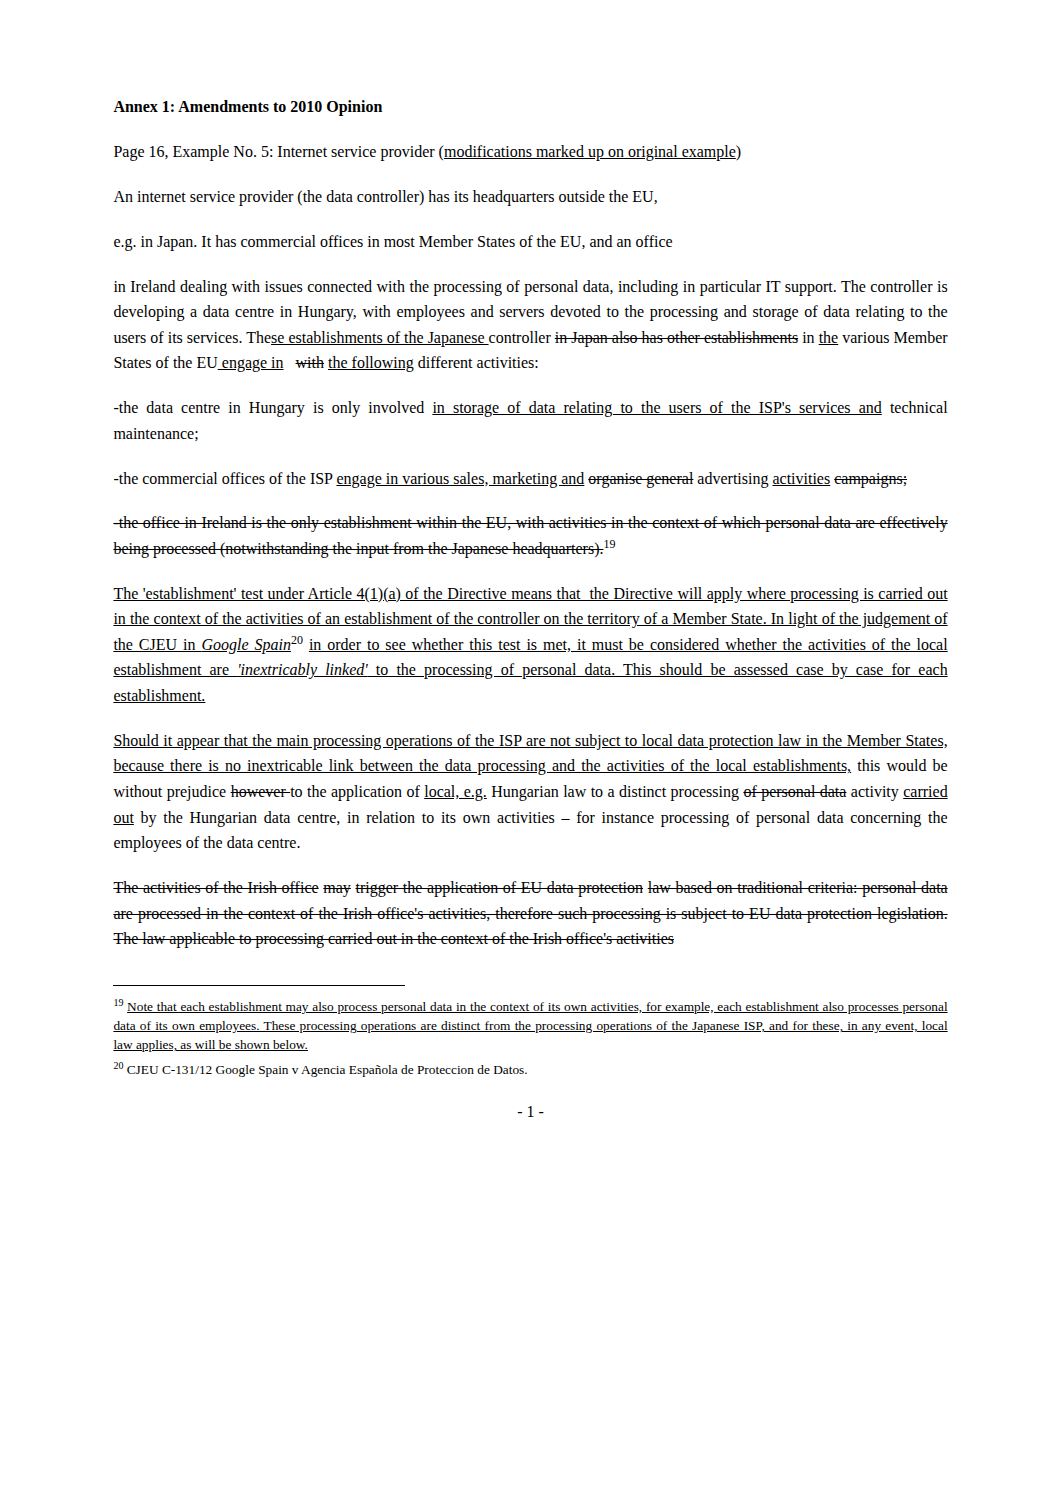Annex 1: Amendments to 2010 Opinion
Page 16, Example No. 5: Internet service provider (modifications marked up on original example)
An internet service provider (the data controller) has its headquarters outside the EU,
e.g. in Japan. It has commercial offices in most Member States of the EU, and an office
in Ireland dealing with issues connected with the processing of personal data, including in particular IT support. The controller is developing a data centre in Hungary, with employees and servers devoted to the processing and storage of data relating to the users of its services. These establishments of the Japanese controller in Japan also has other establishments in the various Member States of the EU engage in with the following different activities:
-the data centre in Hungary is only involved in storage of data relating to the users of the ISP's services and technical maintenance;
-the commercial offices of the ISP engage in various sales, marketing and organise general advertising activities campaigns;
-the office in Ireland is the only establishment within the EU, with activities in the context of which personal data are effectively being processed (notwithstanding the input from the Japanese headquarters).19
The 'establishment' test under Article 4(1)(a) of the Directive means that the Directive will apply where processing is carried out in the context of the activities of an establishment of the controller on the territory of a Member State. In light of the judgement of the CJEU in Google Spain20 in order to see whether this test is met, it must be considered whether the activities of the local establishment are 'inextricably linked' to the processing of personal data. This should be assessed case by case for each establishment.
Should it appear that the main processing operations of the ISP are not subject to local data protection law in the Member States, because there is no inextricable link between the data processing and the activities of the local establishments, this would be without prejudice however to the application of local, e.g. Hungarian law to a distinct processing of personal data activity carried out by the Hungarian data centre, in relation to its own activities – for instance processing of personal data concerning the employees of the data centre.
The activities of the Irish office may trigger the application of EU data protection law based on traditional criteria: personal data are processed in the context of the Irish office's activities, therefore such processing is subject to EU data protection legislation. The law applicable to processing carried out in the context of the Irish office's activities
19 Note that each establishment may also process personal data in the context of its own activities, for example, each establishment also processes personal data of its own employees. These processing operations are distinct from the processing operations of the Japanese ISP, and for these, in any event, local law applies, as will be shown below.
20 CJEU C-131/12 Google Spain v Agencia Española de Proteccion de Datos.
- 1 -